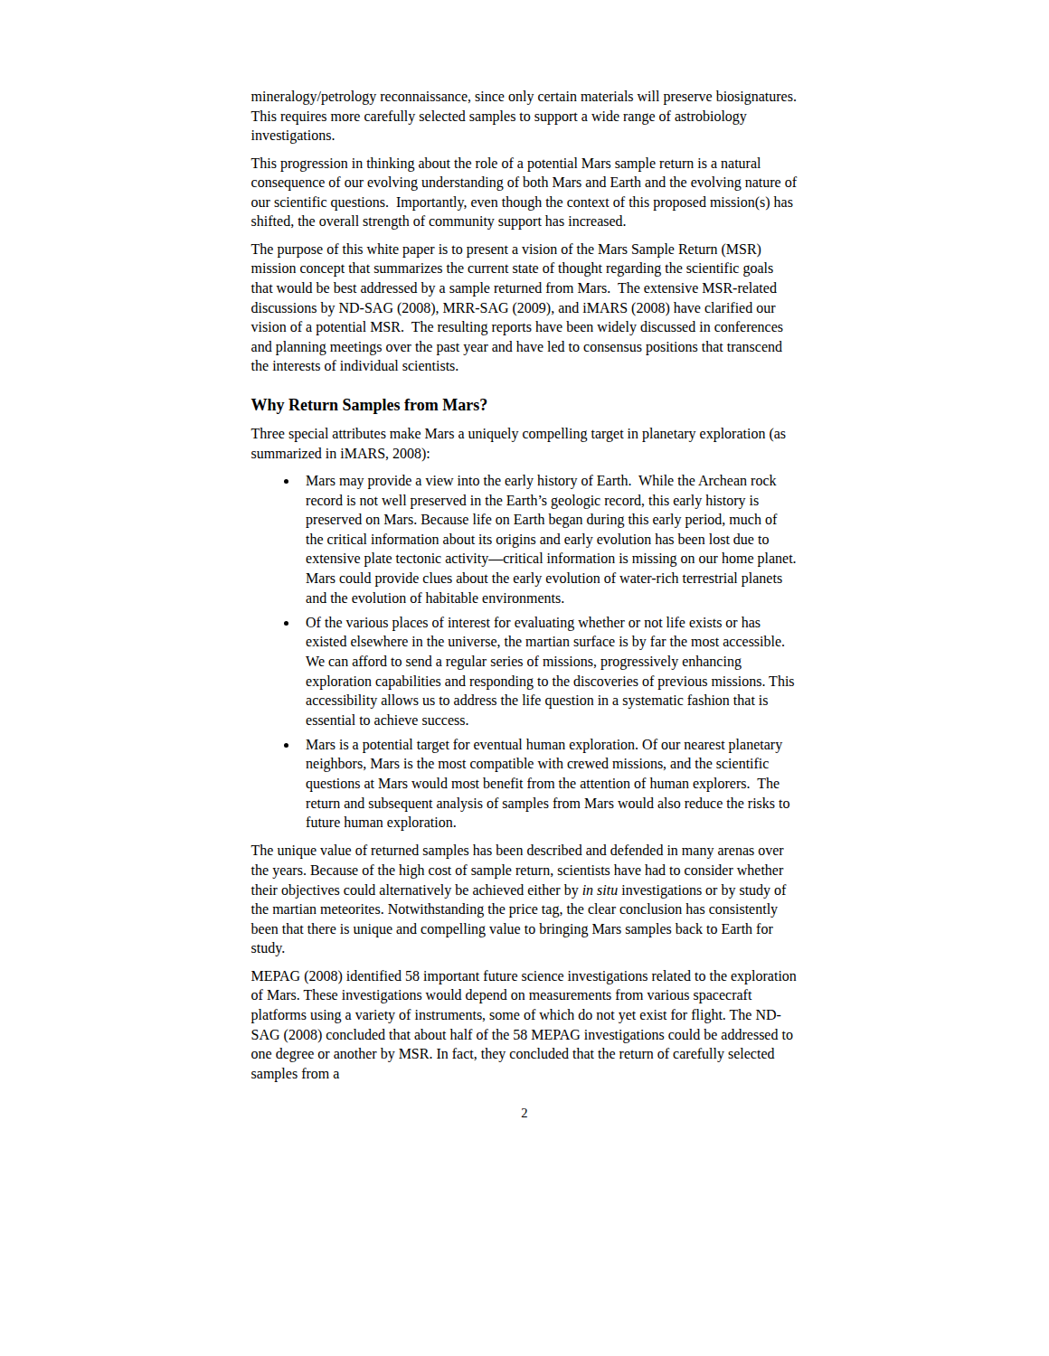mineralogy/petrology reconnaissance, since only certain materials will preserve biosignatures. This requires more carefully selected samples to support a wide range of astrobiology investigations.
This progression in thinking about the role of a potential Mars sample return is a natural consequence of our evolving understanding of both Mars and Earth and the evolving nature of our scientific questions. Importantly, even though the context of this proposed mission(s) has shifted, the overall strength of community support has increased.
The purpose of this white paper is to present a vision of the Mars Sample Return (MSR) mission concept that summarizes the current state of thought regarding the scientific goals that would be best addressed by a sample returned from Mars. The extensive MSR-related discussions by ND-SAG (2008), MRR-SAG (2009), and iMARS (2008) have clarified our vision of a potential MSR. The resulting reports have been widely discussed in conferences and planning meetings over the past year and have led to consensus positions that transcend the interests of individual scientists.
Why Return Samples from Mars?
Three special attributes make Mars a uniquely compelling target in planetary exploration (as summarized in iMARS, 2008):
Mars may provide a view into the early history of Earth. While the Archean rock record is not well preserved in the Earth’s geologic record, this early history is preserved on Mars. Because life on Earth began during this early period, much of the critical information about its origins and early evolution has been lost due to extensive plate tectonic activity—critical information is missing on our home planet. Mars could provide clues about the early evolution of water-rich terrestrial planets and the evolution of habitable environments.
Of the various places of interest for evaluating whether or not life exists or has existed elsewhere in the universe, the martian surface is by far the most accessible. We can afford to send a regular series of missions, progressively enhancing exploration capabilities and responding to the discoveries of previous missions. This accessibility allows us to address the life question in a systematic fashion that is essential to achieve success.
Mars is a potential target for eventual human exploration. Of our nearest planetary neighbors, Mars is the most compatible with crewed missions, and the scientific questions at Mars would most benefit from the attention of human explorers. The return and subsequent analysis of samples from Mars would also reduce the risks to future human exploration.
The unique value of returned samples has been described and defended in many arenas over the years. Because of the high cost of sample return, scientists have had to consider whether their objectives could alternatively be achieved either by in situ investigations or by study of the martian meteorites. Notwithstanding the price tag, the clear conclusion has consistently been that there is unique and compelling value to bringing Mars samples back to Earth for study.
MEPAG (2008) identified 58 important future science investigations related to the exploration of Mars. These investigations would depend on measurements from various spacecraft platforms using a variety of instruments, some of which do not yet exist for flight. The ND-SAG (2008) concluded that about half of the 58 MEPAG investigations could be addressed to one degree or another by MSR. In fact, they concluded that the return of carefully selected samples from a
2